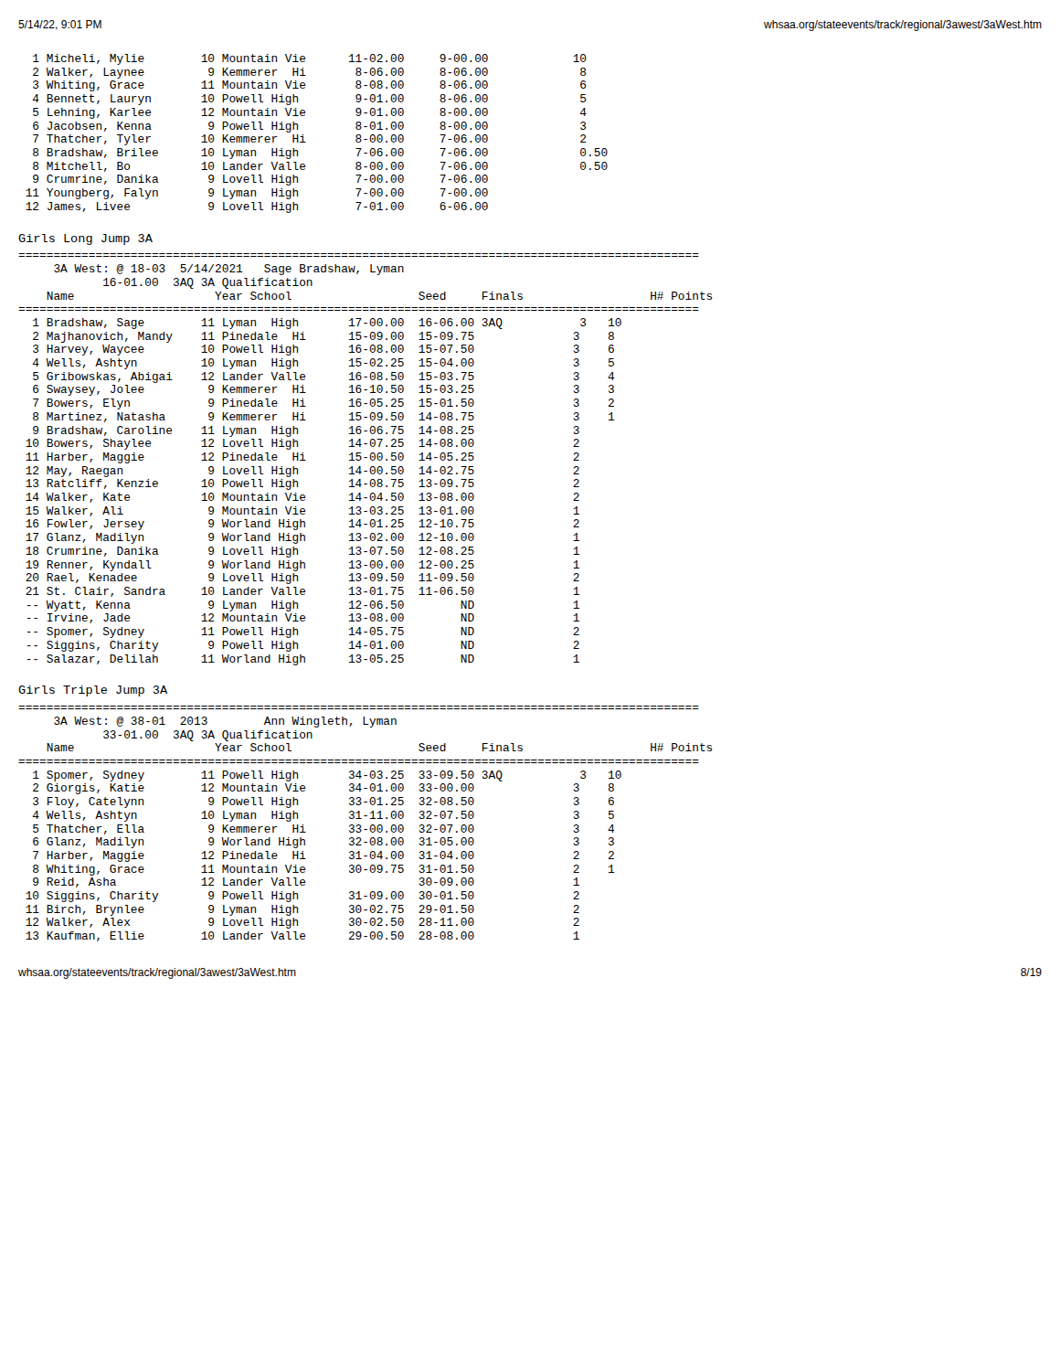5/14/22, 9:01 PM whsaa.org/stateevents/track/regional/3awest/3aWest.htm
  1 Micheli, Mylie        10 Mountain Vie      11-02.00     9-00.00            10
  2 Walker, Laynee         9 Kemmerer  Hi       8-06.00     8-06.00             8
  3 Whiting, Grace        11 Mountain Vie       8-08.00     8-06.00             6
  4 Bennett, Lauryn       10 Powell High        9-01.00     8-06.00             5
  5 Lehning, Karlee       12 Mountain Vie       9-01.00     8-00.00             4
  6 Jacobsen, Kenna        9 Powell High        8-01.00     8-00.00             3
  7 Thatcher, Tyler       10 Kemmerer  Hi       8-00.00     7-06.00             2
  8 Bradshaw, Brilee      10 Lyman  High        7-06.00     7-06.00             0.50
  8 Mitchell, Bo          10 Lander Valle       8-00.00     7-06.00             0.50
  9 Crumrine, Danika       9 Lovell High        7-00.00     7-06.00
 11 Youngberg, Falyn       9 Lyman  High        7-00.00     7-00.00
 12 James, Livee           9 Lovell High        7-01.00     6-06.00
Girls Long Jump 3A
=================================================================================================
     3A West: @ 18-03  5/14/2021   Sage Bradshaw, Lyman
            16-01.00  3AQ 3A Qualification
    Name                    Year School                  Seed     Finals                  H# Points
=================================================================================================
  1 Bradshaw, Sage        11 Lyman  High       17-00.00  16-06.00 3AQ           3   10
  2 Majhanovich, Mandy    11 Pinedale  Hi      15-09.00  15-09.75              3    8
  3 Harvey, Waycee        10 Powell High       16-08.00  15-07.50              3    6
  4 Wells, Ashtyn         10 Lyman  High       15-02.25  15-04.00              3    5
  5 Gribowskas, Abigai    12 Lander Valle      16-08.50  15-03.75              3    4
  6 Swaysey, Jolee         9 Kemmerer  Hi      16-10.50  15-03.25              3    3
  7 Bowers, Elyn           9 Pinedale  Hi      16-05.25  15-01.50              3    2
  8 Martinez, Natasha      9 Kemmerer  Hi      15-09.50  14-08.75              3    1
  9 Bradshaw, Caroline    11 Lyman  High       16-06.75  14-08.25              3
 10 Bowers, Shaylee       12 Lovell High       14-07.25  14-08.00              2
 11 Harber, Maggie        12 Pinedale  Hi      15-00.50  14-05.25              2
 12 May, Raegan            9 Lovell High       14-00.50  14-02.75              2
 13 Ratcliff, Kenzie      10 Powell High       14-08.75  13-09.75              2
 14 Walker, Kate          10 Mountain Vie      14-04.50  13-08.00              2
 15 Walker, Ali            9 Mountain Vie      13-03.25  13-01.00              1
 16 Fowler, Jersey         9 Worland High      14-01.25  12-10.75              2
 17 Glanz, Madilyn         9 Worland High      13-02.00  12-10.00              1
 18 Crumrine, Danika       9 Lovell High       13-07.50  12-08.25              1
 19 Renner, Kyndall        9 Worland High      13-00.00  12-00.25              1
 20 Rael, Kenadee          9 Lovell High       13-09.50  11-09.50              2
 21 St. Clair, Sandra     10 Lander Valle      13-01.75  11-06.50              1
 -- Wyatt, Kenna           9 Lyman  High       12-06.50        ND              1
 -- Irvine, Jade          12 Mountain Vie      13-08.00        ND              1
 -- Spomer, Sydney        11 Powell High       14-05.75        ND              2
 -- Siggins, Charity       9 Powell High       14-01.00        ND              2
 -- Salazar, Delilah      11 Worland High      13-05.25        ND              1
Girls Triple Jump 3A
=================================================================================================
     3A West: @ 38-01  2013        Ann Wingleth, Lyman
            33-01.00  3AQ 3A Qualification
    Name                    Year School                  Seed     Finals                  H# Points
=================================================================================================
  1 Spomer, Sydney        11 Powell High       34-03.25  33-09.50 3AQ           3   10
  2 Giorgis, Katie        12 Mountain Vie      34-01.00  33-00.00              3    8
  3 Floy, Catelynn         9 Powell High       33-01.25  32-08.50              3    6
  4 Wells, Ashtyn         10 Lyman  High       31-11.00  32-07.50              3    5
  5 Thatcher, Ella         9 Kemmerer  Hi      33-00.00  32-07.00              3    4
  6 Glanz, Madilyn         9 Worland High      32-08.00  31-05.00              3    3
  7 Harber, Maggie        12 Pinedale  Hi      31-04.00  31-04.00              2    2
  8 Whiting, Grace        11 Mountain Vie      30-09.75  31-01.50              2    1
  9 Reid, Asha            12 Lander Valle                30-09.00              1
 10 Siggins, Charity       9 Powell High       31-09.00  30-01.50              2
 11 Birch, Brynlee         9 Lyman  High       30-02.75  29-01.50              2
 12 Walker, Alex           9 Lovell High       30-02.50  28-11.00              2
 13 Kaufman, Ellie        10 Lander Valle      29-00.50  28-08.00              1
whsaa.org/stateevents/track/regional/3awest/3aWest.htm 8/19